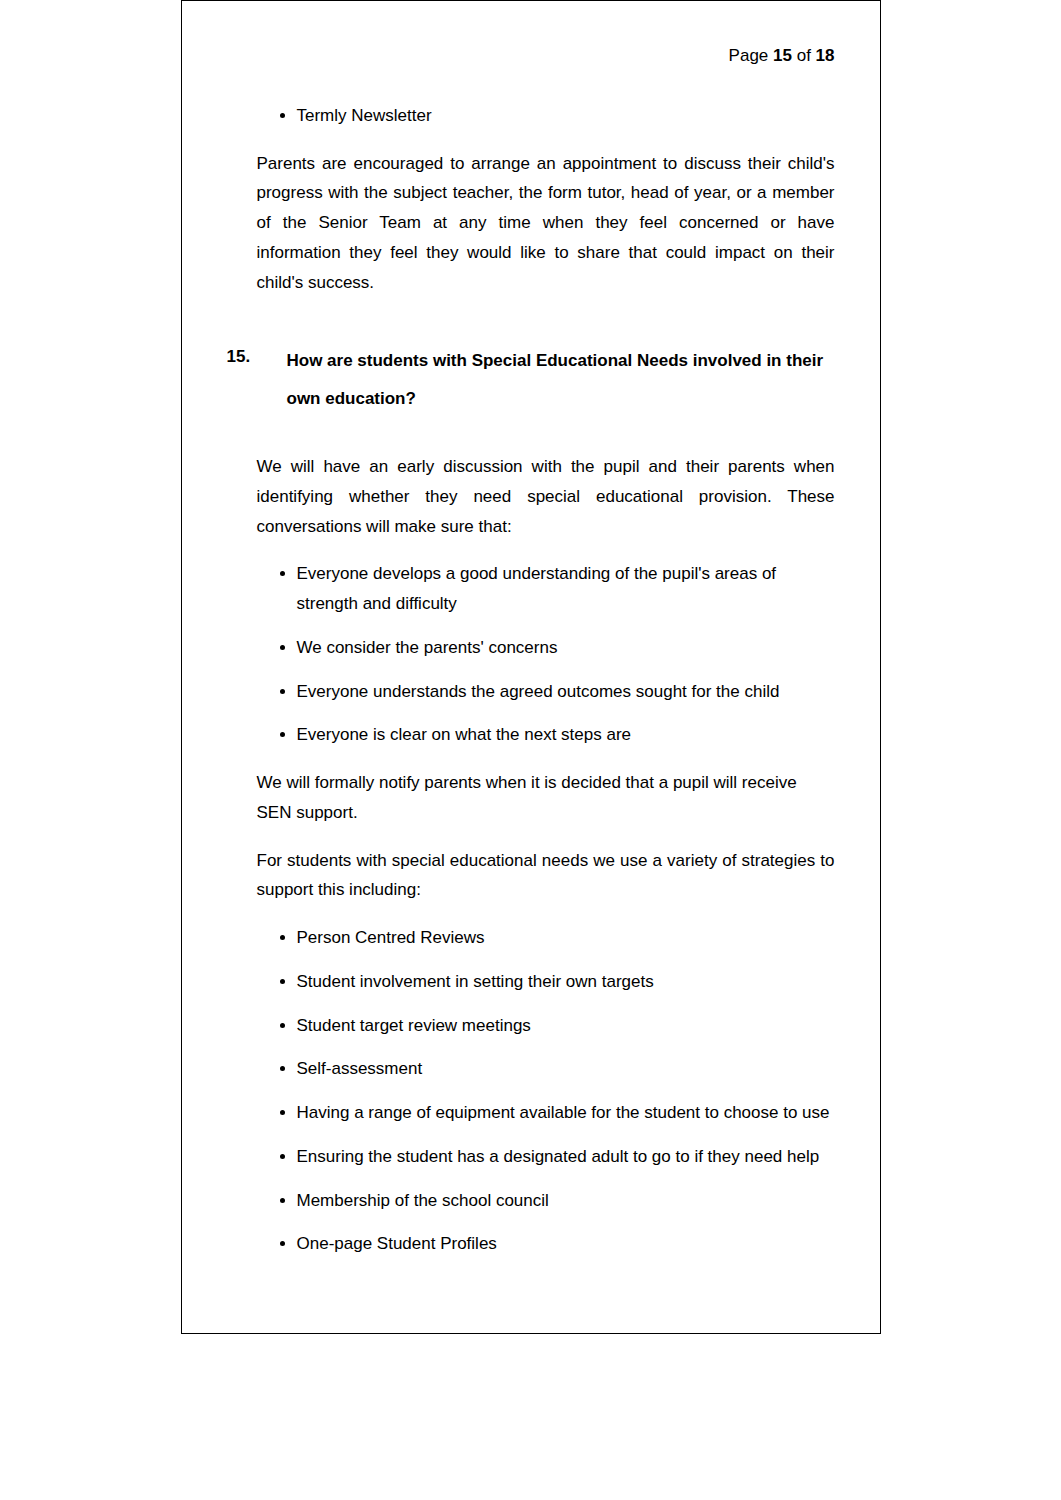Page 15 of 18
Termly Newsletter
Parents are encouraged to arrange an appointment to discuss their child's progress with the subject teacher, the form tutor, head of year, or a member of the Senior Team at any time when they feel concerned or have information they feel they would like to share that could impact on their child's success.
15.
How are students with Special Educational Needs involved in their own education?
We will have an early discussion with the pupil and their parents when identifying whether they need special educational provision. These conversations will make sure that:
Everyone develops a good understanding of the pupil's areas of strength and difficulty
We consider the parents' concerns
Everyone understands the agreed outcomes sought for the child
Everyone is clear on what the next steps are
We will formally notify parents when it is decided that a pupil will receive SEN support.
For students with special educational needs we use a variety of strategies to support this including:
Person Centred Reviews
Student involvement in setting their own targets
Student target review meetings
Self-assessment
Having a range of equipment available for the student to choose to use
Ensuring the student has a designated adult to go to if they need help
Membership of the school council
One-page Student Profiles